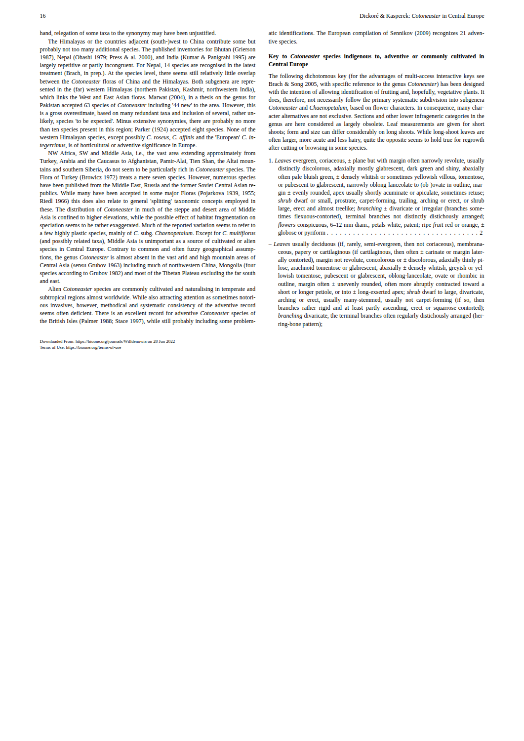16 Dickoré & Kasperek: Cotoneaster in Central Europe
hand, relegation of some taxa to the synonymy may have been unjustified.
The Himalayas or the countries adjacent (south-)west to China contribute some but probably not too many additional species. The published inventories for Bhutan (Grierson 1987), Nepal (Ohashi 1979; Press & al. 2000), and India (Kumar & Panigrahi 1995) are largely repetitive or partly incongruent. For Nepal, 14 species are recognised in the latest treatment (Brach, in prep.). At the species level, there seems still relatively little overlap between the Cotoneaster floras of China and the Himalayas. Both subgenera are represented in the (far) western Himalayas (northern Pakistan, Kashmir, northwestern India), which links the West and East Asian floras. Marwat (2004), in a thesis on the genus for Pakistan accepted 63 species of Cotoneaster including '44 new' to the area. However, this is a gross overestimate, based on many redundant taxa and inclusion of several, rather unlikely, species 'to be expected'. Minus extensive synonymies, there are probably no more than ten species present in this region; Parker (1924) accepted eight species. None of the western Himalayan species, except possibly C. roseus, C. affinis and the 'European' C. integerrimus, is of horticultural or adventive significance in Europe.
NW Africa, SW and Middle Asia, i.e., the vast area extending approximately from Turkey, Arabia and the Caucasus to Afghanistan, Pamir-Alai, Tien Shan, the Altai mountains and southern Siberia, do not seem to be particularly rich in Cotoneaster species. The Flora of Turkey (Browicz 1972) treats a mere seven species. However, numerous species have been published from the Middle East, Russia and the former Soviet Central Asian republics. While many have been accepted in some major Floras (Pojarkova 1939, 1955; Riedl 1966) this does also relate to general 'splitting' taxonomic concepts employed in these. The distribution of Cotoneaster in much of the steppe and desert area of Middle Asia is confined to higher elevations, while the possible effect of habitat fragmentation on speciation seems to be rather exaggerated. Much of the reported variation seems to refer to a few highly plastic species, mainly of C. subg. Chaenopetalum. Except for C. multiflorus (and possibly related taxa), Middle Asia is unimportant as a source of cultivated or alien species in Central Europe. Contrary to common and often fuzzy geographical assumptions, the genus Cotoneaster is almost absent in the vast arid and high mountain areas of Central Asia (sensu Grubov 1963) including much of northwestern China, Mongolia (four species according to Grubov 1982) and most of the Tibetan Plateau excluding the far south and east.
Alien Cotoneaster species are commonly cultivated and naturalising in temperate and subtropical regions almost worldwide. While also attracting attention as sometimes notorious invasives, however, methodical and systematic consistency of the adventive record seems often deficient. There is an excellent record for adventive Cotoneaster species of the British Isles (Palmer 1988; Stace 1997), while still probably including some problematic identifications. The European compilation of Sennikov (2009) recognizes 21 adventive species.
Key to Cotoneaster species indigenous to, adventive or commonly cultivated in Central Europe
The following dichotomous key (for the advantages of multi-access interactive keys see Brach & Song 2005, with specific reference to the genus Cotoneaster) has been designed with the intention of allowing identification of fruiting and, hopefully, vegetative plants. It does, therefore, not necessarily follow the primary systematic subdivision into subgenera Cotoneaster and Chaenopetalum, based on flower characters. In consequence, many character alternatives are not exclusive. Sections and other lower infrageneric categories in the genus are here considered as largely obsolete. Leaf measurements are given for short shoots; form and size can differ considerably on long shoots. While long-shoot leaves are often larger, more acute and less hairy, quite the opposite seems to hold true for regrowth after cutting or browsing in some species.
1. Leaves evergreen, coriaceous, ± plane but with margin often narrowly revolute, usually distinctly discolorous, adaxially mostly glabrescent, dark green and shiny, abaxially often pale bluish green, ± densely whitish or sometimes yellowish villous, tomentose, or pubescent to glabrescent, narrowly oblong-lanceolate to (ob-)ovate in outline, margin ± evenly rounded, apex usually shortly acuminate or apiculate, sometimes retuse; shrub dwarf or small, prostrate, carpet-forming, trailing, arching or erect, or shrub large, erect and almost treelike; branching ± divaricate or irregular (branches sometimes flexuous-contorted), terminal branches not distinctly distichously arranged; flowers conspicuous, 6–12 mm diam., petals white, patent; ripe fruit red or orange, ± globose or pyriform . . . . . . . . . . . . . . . . . . . . . . . . . . . . . . . . . . . 2
– Leaves usually deciduous (if, rarely, semi-evergreen, then not coriaceous), membranaceous, papery or cartilaginous (if cartilaginous, then often ± carinate or margin laterally contorted), margin not revolute, concolorous or ± discolorous, adaxially thinly pilose, arachnoid-tomentose or glabrescent, abaxially ± densely whitish, greyish or yellowish tomentose, pubescent or glabrescent, oblong-lanceolate, ovate or rhombic in outline, margin often ± unevenly rounded, often more abruptly contracted toward a short or longer petiole, or into ± long-exserted apex; shrub dwarf to large, divaricate, arching or erect, usually many-stemmed, usually not carpet-forming (if so, then branches rather rigid and at least partly ascending, erect or squarrose-contorted); branching divaricate, the terminal branches often regularly distichously arranged (herring-bone pattern);
Downloaded From: https://bioone.org/journals/Willdenowia on 28 Jun 2022
Terms of Use: https://bioone.org/terms-of-use